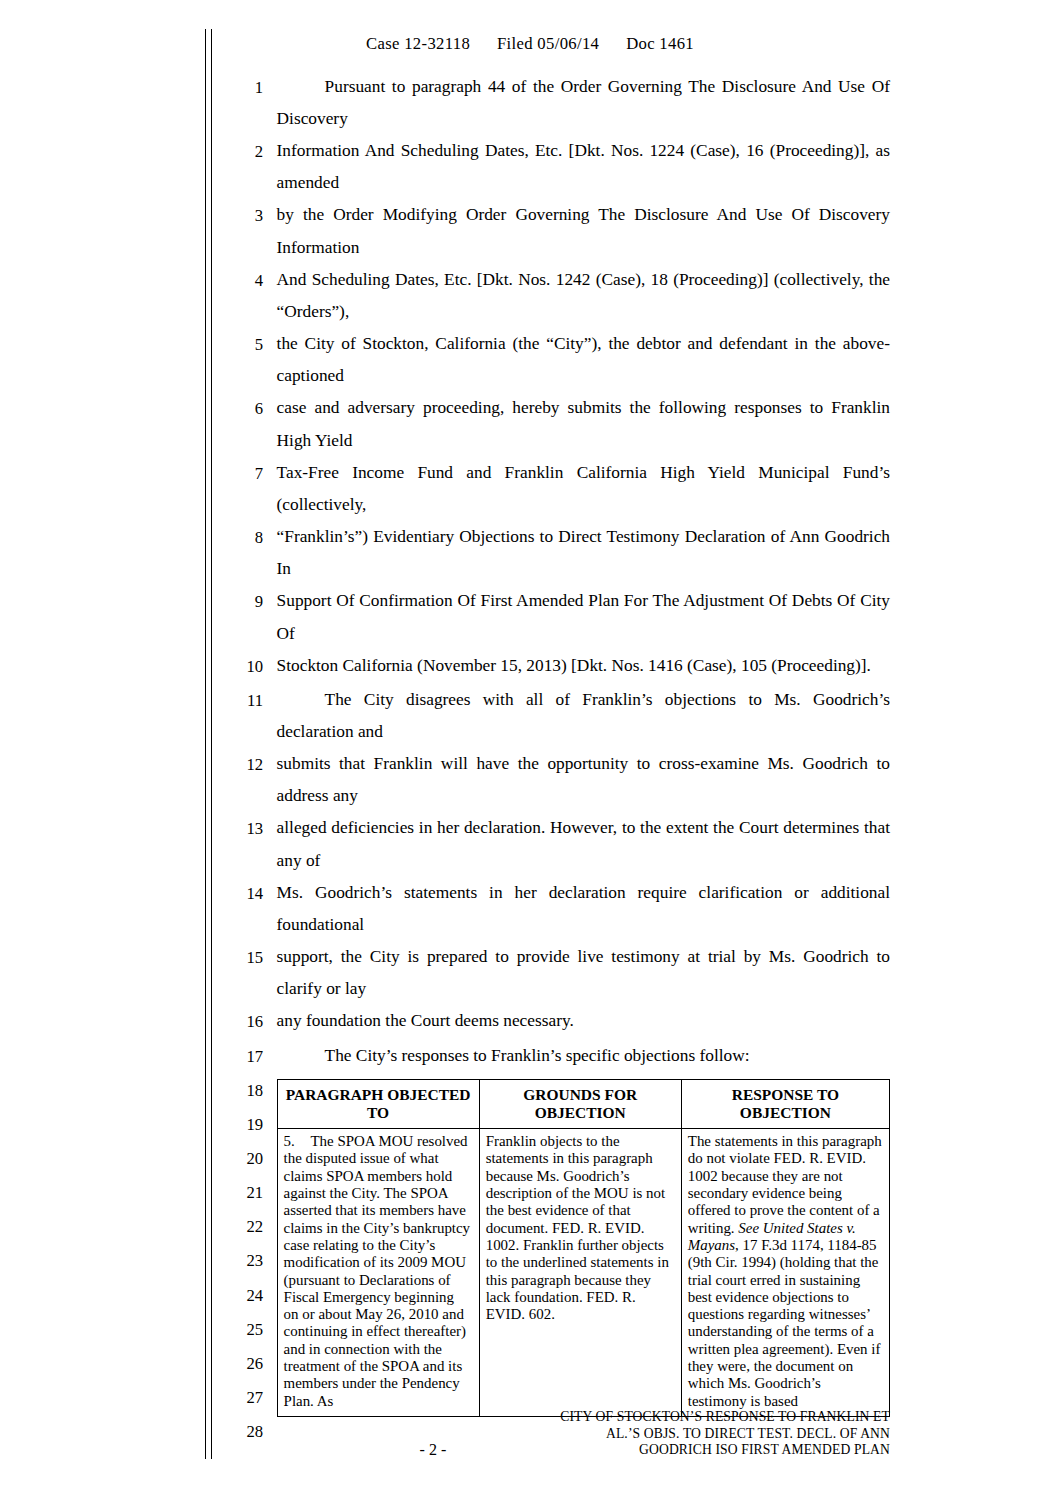Case 12-32118 Filed 05/06/14 Doc 1461
| 1 | Pursuant to paragraph 44 of the Order Governing The Disclosure And Use Of Discovery |
| 2 | Information And Scheduling Dates, Etc. [Dkt. Nos. 1224 (Case), 16 (Proceeding)], as amended |
| 3 | by the Order Modifying Order Governing The Disclosure And Use Of Discovery Information |
| 4 | And Scheduling Dates, Etc. [Dkt. Nos. 1242 (Case), 18 (Proceeding)] (collectively, the “Orders”), |
| 5 | the City of Stockton, California (the “City”), the debtor and defendant in the above-captioned |
| 6 | case and adversary proceeding, hereby submits the following responses to Franklin High Yield |
| 7 | Tax-Free Income Fund and Franklin California High Yield Municipal Fund’s (collectively, |
| 8 | “Franklin’s”) Evidentiary Objections to Direct Testimony Declaration of Ann Goodrich In |
| 9 | Support Of Confirmation Of First Amended Plan For The Adjustment Of Debts Of City Of |
| 10 | Stockton California (November 15, 2013) [Dkt. Nos. 1416 (Case), 105 (Proceeding)]. |
| 11 | The City disagrees with all of Franklin’s objections to Ms. Goodrich’s declaration and |
| 12 | submits that Franklin will have the opportunity to cross-examine Ms. Goodrich to address any |
| 13 | alleged deficiencies in her declaration. However, to the extent the Court determines that any of |
| 14 | Ms. Goodrich’s statements in her declaration require clarification or additional foundational |
| 15 | support, the City is prepared to provide live testimony at trial by Ms. Goodrich to clarify or lay |
| 16 | any foundation the Court deems necessary. |
| 17 | The City’s responses to Franklin’s specific objections follow: |
| 18 | / PARAGRAPH OBJECTED TO / GROUNDS FOR OBJECTION / RESPONSE TO OBJECTION / / --- / --- / --- / / 5. The SPOA MOU resolved the disputed issue of what claims SPOA members hold against the City. The SPOA asserted that its members have claims in the City’s bankruptcy case relating to the City’s modification of its 2009 MOU (pursuant to Declarations of Fiscal Emergency beginning on or about May 26, 2010 and continuing in effect thereafter) and in connection with the treatment of the SPOA and its members under the Pendency Plan. As / Franklin objects to the statements in this paragraph because Ms. Goodrich’s description of the MOU is not the best evidence of that document. FED. R. EVID. 1002. Franklin further objects to the underlined statements in this paragraph because they lack foundation. FED. R. EVID. 602. / The statements in this paragraph do not violate FED. R. EVID. 1002 because they are not secondary evidence being offered to prove the content of a writing. See United States v. Mayans , 17 F.3d 1174, 1184-85 (9th Cir. 1994) (holding that the trial court erred in sustaining best evidence objections to questions regarding witnesses’ understanding of the terms of a written plea agreement). Even if they were, the document on which Ms. Goodrich’s testimony is based / |
| 19 |
| 20 |
| 21 |
| 22 |
| 23 |
| 24 |
| 25 |
| 26 |
| 27 |
| 28 |
- 2 -
CITY OF STOCKTON’S RESPONSE TO FRANKLIN ET
AL.’S OBJS. TO DIRECT TEST. DECL. OF ANN
GOODRICH ISO FIRST AMENDED PLAN